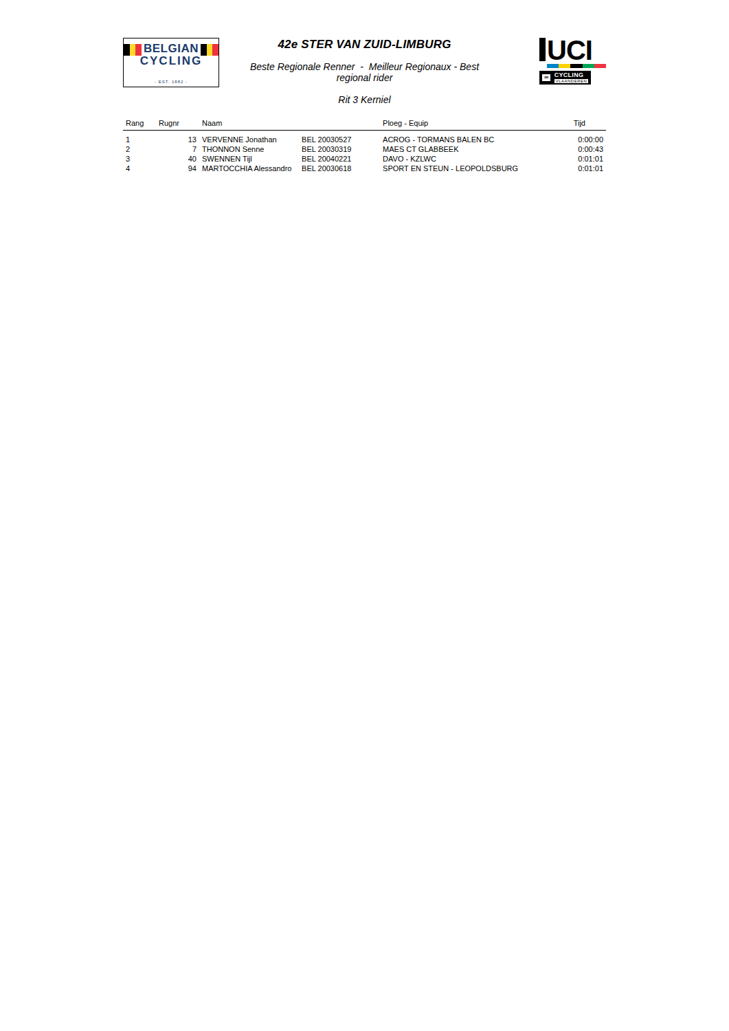BELGIAN
CYCLING
- EST. 1882 -
42e STER VAN ZUID-LIMBURG
Beste Regionale Renner - Meilleur Regionaux - Best regional rider
Rit 3 Kerniel
UCI
∞ CYCLING VLAANDEREN
| Rang | Rugnr | Naam | | Ploeg - Equip | Tijd |
| --- | --- | --- | --- | --- | --- |
| 1 | 13 | VERVENNE Jonathan | BEL 20030527 | ACROG - TORMANS BALEN BC | 0:00:00 |
| 2 | 7 | THONNON Senne | BEL 20030319 | MAES CT GLABBEEK | 0:00:43 |
| 3 | 40 | SWENNEN Tijl | BEL 20040221 | DAVO - KZLWC | 0:01:01 |
| 4 | 94 | MARTOCCHIA Alessandro | BEL 20030618 | SPORT EN STEUN - LEOPOLDSBURG | 0:01:01 |